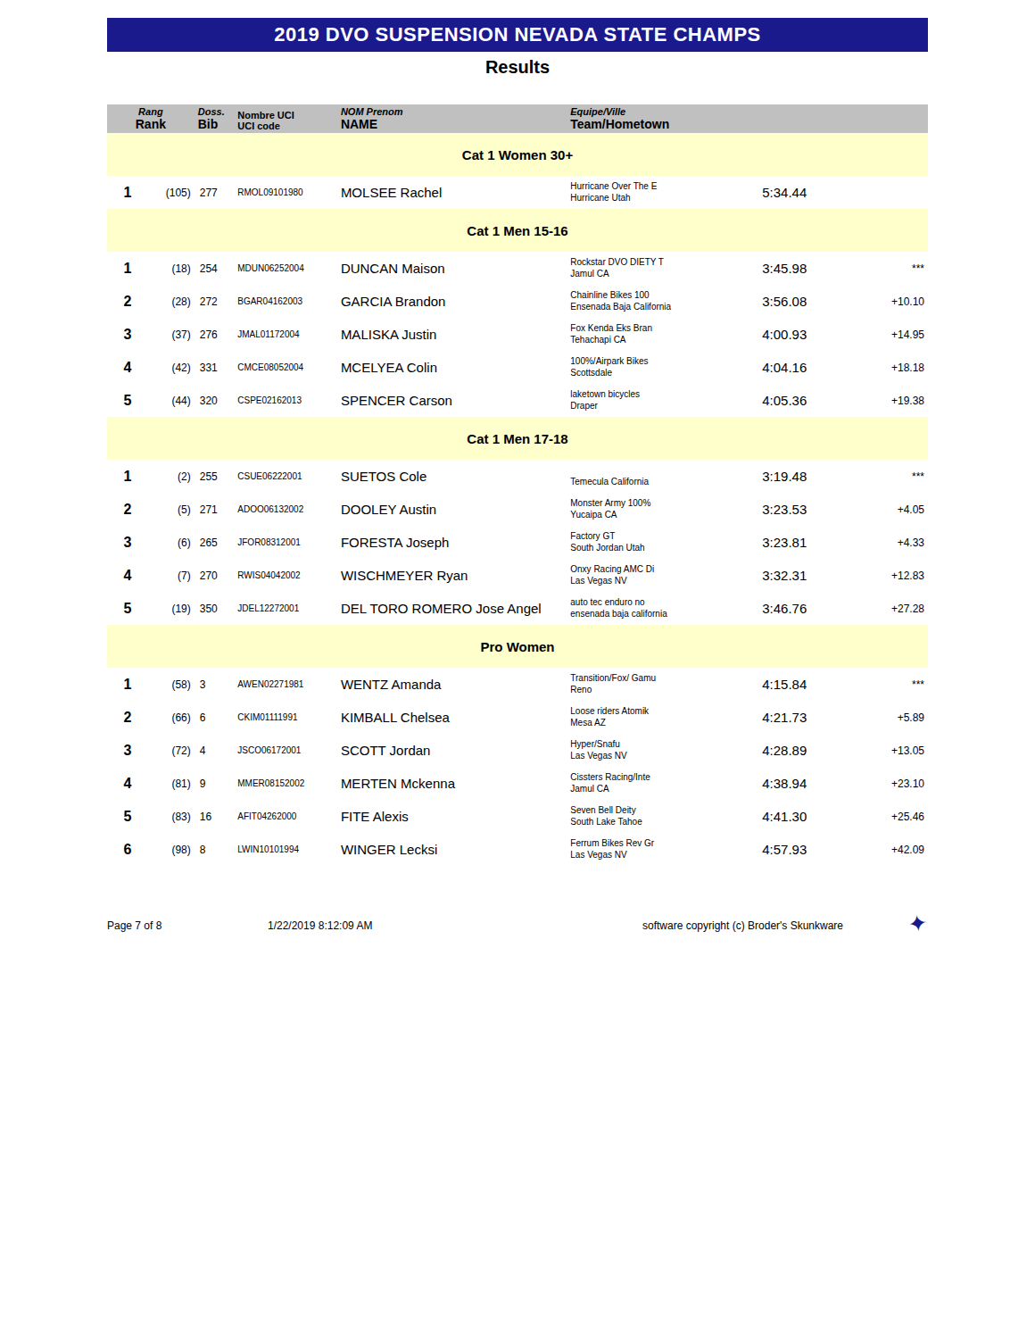2019 DVO SUSPENSION NEVADA STATE CHAMPS
Results
| Rang Rank | Doss. Bib | Nombre UCI UCI code | NOM Prenom NAME | Equipe/Ville Team/Hometown |
| --- | --- | --- | --- | --- |
| Cat 1 Women 30+ |
| 1 | (105) | 277 | RMOL09101980 | MOLSEE Rachel | Hurricane Over The E Hurricane Utah | 5:34.44 | |
| Cat 1 Men 15-16 |
| 1 | (18) | 254 | MDUN06252004 | DUNCAN Maison | Rockstar DVO DIETY T Jamul CA | 3:45.98 | *** |
| 2 | (28) | 272 | BGAR04162003 | GARCIA Brandon | Chainline Bikes 100 Ensenada Baja California | 3:56.08 | +10.10 |
| 3 | (37) | 276 | JMAL01172004 | MALISKA Justin | Fox Kenda Eks Bran Tehachapi CA | 4:00.93 | +14.95 |
| 4 | (42) | 331 | CMCE08052004 | MCELYEA Colin | 100%/Airpark Bikes Scottsdale | 4:04.16 | +18.18 |
| 5 | (44) | 320 | CSPE02162013 | SPENCER Carson | laketown bicycles Draper | 4:05.36 | +19.38 |
| Cat 1 Men 17-18 |
| 1 | (2) | 255 | CSUE06222001 | SUETOS Cole | Temecula California | 3:19.48 | *** |
| 2 | (5) | 271 | ADOO06132002 | DOOLEY Austin | Monster Army 100% Yucaipa CA | 3:23.53 | +4.05 |
| 3 | (6) | 265 | JFOR08312001 | FORESTA Joseph | Factory GT South Jordan Utah | 3:23.81 | +4.33 |
| 4 | (7) | 270 | RWIS04042002 | WISCHMEYER Ryan | Onxy Racing AMC Di Las Vegas NV | 3:32.31 | +12.83 |
| 5 | (19) | 350 | JDEL12272001 | DEL TORO ROMERO Jose Angel | auto tec enduro no ensenada baja california | 3:46.76 | +27.28 |
| Pro Women |
| 1 | (58) | 3 | AWEN02271981 | WENTZ Amanda | Transition/Fox/ Gamu Reno | 4:15.84 | *** |
| 2 | (66) | 6 | CKIM01111991 | KIMBALL Chelsea | Loose riders Atomik Mesa AZ | 4:21.73 | +5.89 |
| 3 | (72) | 4 | JSCO06172001 | SCOTT Jordan | Hyper/Snafu Las Vegas NV | 4:28.89 | +13.05 |
| 4 | (81) | 9 | MMER08152002 | MERTEN Mckenna | Cissters Racing/Inte Jamul CA | 4:38.94 | +23.10 |
| 5 | (83) | 16 | AFIT04262000 | FITE Alexis | Seven Bell Deity South Lake Tahoe | 4:41.30 | +25.46 |
| 6 | (98) | 8 | LWIN10101994 | WINGER Lecksi | Ferrum Bikes Rev Gr Las Vegas NV | 4:57.93 | +42.09 |
Page 7 of 8 1/22/2019 8:12:09 AM software copyright (c) Broder's Skunkware ✦